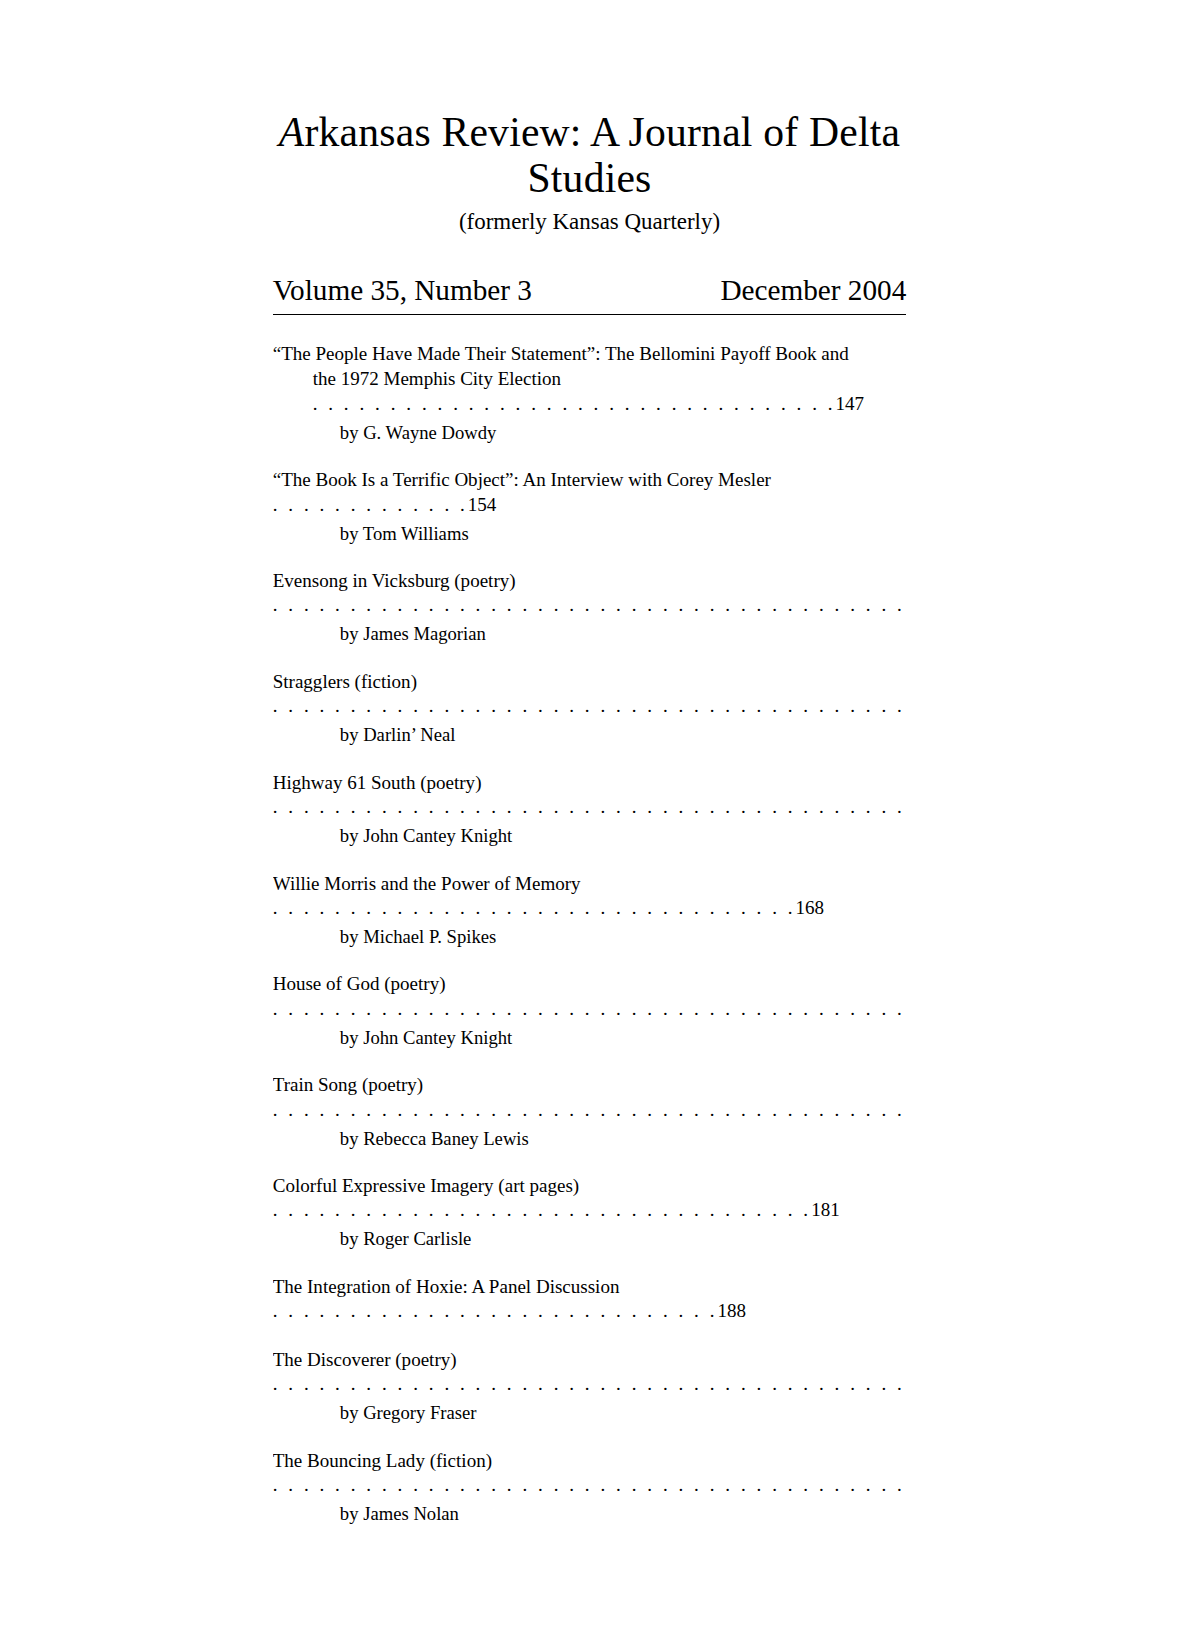Arkansas Review: A Journal of Delta Studies
(formerly Kansas Quarterly)
Volume 35, Number 3 December 2004
“The People Have Made Their Statement”: The Bellomini Payoff Book and the 1972 Memphis City Election . . . . . . . . . . . . . . . . . . . . . . . . . . . . . . . . . . 147 by G. Wayne Dowdy
“The Book Is a Terrific Object”: An Interview with Corey Mesler . . . . . . . . . . . . . 154 by Tom Williams
Evensong in Vicksburg (poetry) . . . . . . . . . . . . . . . . . . . . . . . . . . . . . . . . . . . . . . . . . . . 163 by James Magorian
Stragglers (fiction) . . . . . . . . . . . . . . . . . . . . . . . . . . . . . . . . . . . . . . . . . . . . . . . . . . . . . . . 164 by Darlin’ Neal
Highway 61 South (poetry) . . . . . . . . . . . . . . . . . . . . . . . . . . . . . . . . . . . . . . . . . . . . . . . 167 by John Cantey Knight
Willie Morris and the Power of Memory . . . . . . . . . . . . . . . . . . . . . . . . . . . . . . . . . . 168 by Michael P. Spikes
House of God (poetry) . . . . . . . . . . . . . . . . . . . . . . . . . . . . . . . . . . . . . . . . . . . . . . . . . . . 178 by John Cantey Knight
Train Song (poetry) . . . . . . . . . . . . . . . . . . . . . . . . . . . . . . . . . . . . . . . . . . . . . . . . . . . . . . 179 by Rebecca Baney Lewis
Colorful Expressive Imagery (art pages) . . . . . . . . . . . . . . . . . . . . . . . . . . . . . . . . . . . 181 by Roger Carlisle
The Integration of Hoxie: A Panel Discussion . . . . . . . . . . . . . . . . . . . . . . . . . . . . . 188
The Discoverer (poetry) . . . . . . . . . . . . . . . . . . . . . . . . . . . . . . . . . . . . . . . . . . . . . . . . . . 204 by Gregory Fraser
The Bouncing Lady (fiction) . . . . . . . . . . . . . . . . . . . . . . . . . . . . . . . . . . . . . . . . . . . . . 205 by James Nolan